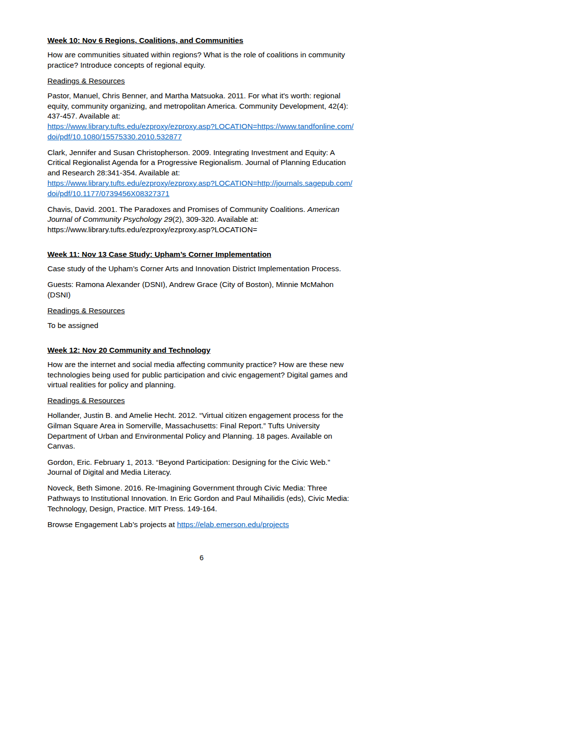Week 10: Nov 6 Regions, Coalitions, and Communities
How are communities situated within regions? What is the role of coalitions in community practice? Introduce concepts of regional equity.
Readings & Resources
Pastor, Manuel, Chris Benner, and Martha Matsuoka. 2011. For what it's worth: regional equity, community organizing, and metropolitan America. Community Development, 42(4): 437-457. Available at:
https://www.library.tufts.edu/ezproxy/ezproxy.asp?LOCATION=https://www.tandfonline.com/doi/pdf/10.1080/15575330.2010.532877
Clark, Jennifer and Susan Christopherson. 2009. Integrating Investment and Equity: A Critical Regionalist Agenda for a Progressive Regionalism. Journal of Planning Education and Research 28:341-354. Available at:
https://www.library.tufts.edu/ezproxy/ezproxy.asp?LOCATION=http://journals.sagepub.com/doi/pdf/10.1177/0739456X08327371
Chavis, David. 2001. The Paradoxes and Promises of Community Coalitions. American Journal of Community Psychology 29(2), 309-320. Available at:
https://www.library.tufts.edu/ezproxy/ezproxy.asp?LOCATION=
Week 11: Nov 13 Case Study: Upham’s Corner Implementation
Case study of the Upham’s Corner Arts and Innovation District Implementation Process.
Guests: Ramona Alexander (DSNI), Andrew Grace (City of Boston), Minnie McMahon (DSNI)
Readings & Resources
To be assigned
Week 12: Nov 20 Community and Technology
How are the internet and social media affecting community practice? How are these new technologies being used for public participation and civic engagement? Digital games and virtual realities for policy and planning.
Readings & Resources
Hollander, Justin B. and Amelie Hecht. 2012. “Virtual citizen engagement process for the Gilman Square Area in Somerville, Massachusetts: Final Report.” Tufts University Department of Urban and Environmental Policy and Planning. 18 pages. Available on Canvas.
Gordon, Eric. February 1, 2013. “Beyond Participation: Designing for the Civic Web.” Journal of Digital and Media Literacy.
Noveck, Beth Simone. 2016. Re-Imagining Government through Civic Media: Three Pathways to Institutional Innovation. In Eric Gordon and Paul Mihailidis (eds), Civic Media: Technology, Design, Practice. MIT Press. 149-164.
Browse Engagement Lab’s projects at https://elab.emerson.edu/projects
6